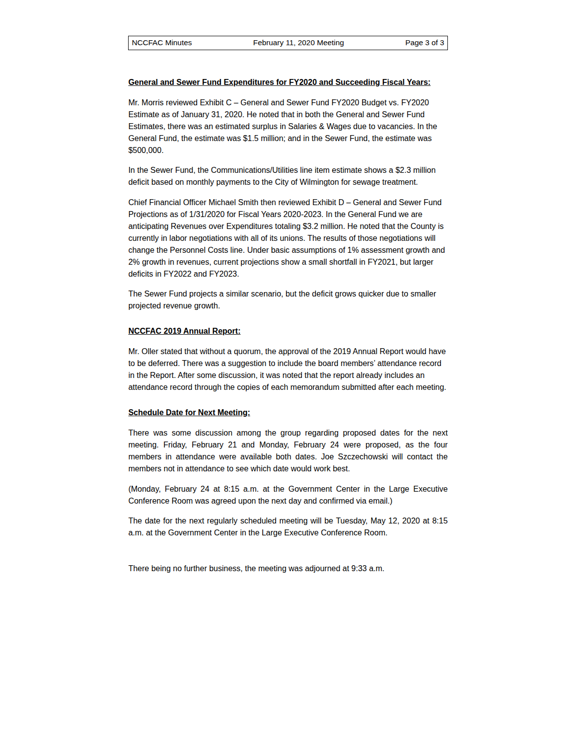NCCFAC Minutes February 11, 2020 Meeting Page 3 of 3
General and Sewer Fund Expenditures for FY2020 and Succeeding Fiscal Years:
Mr. Morris reviewed Exhibit C – General and Sewer Fund FY2020 Budget vs. FY2020 Estimate as of January 31, 2020. He noted that in both the General and Sewer Fund Estimates, there was an estimated surplus in Salaries & Wages due to vacancies. In the General Fund, the estimate was $1.5 million; and in the Sewer Fund, the estimate was $500,000.
In the Sewer Fund, the Communications/Utilities line item estimate shows a $2.3 million deficit based on monthly payments to the City of Wilmington for sewage treatment.
Chief Financial Officer Michael Smith then reviewed Exhibit D – General and Sewer Fund Projections as of 1/31/2020 for Fiscal Years 2020-2023. In the General Fund we are anticipating Revenues over Expenditures totaling $3.2 million. He noted that the County is currently in labor negotiations with all of its unions. The results of those negotiations will change the Personnel Costs line. Under basic assumptions of 1% assessment growth and 2% growth in revenues, current projections show a small shortfall in FY2021, but larger deficits in FY2022 and FY2023.
The Sewer Fund projects a similar scenario, but the deficit grows quicker due to smaller projected revenue growth.
NCCFAC 2019 Annual Report:
Mr. Oller stated that without a quorum, the approval of the 2019 Annual Report would have to be deferred. There was a suggestion to include the board members’ attendance record in the Report. After some discussion, it was noted that the report already includes an attendance record through the copies of each memorandum submitted after each meeting.
Schedule Date for Next Meeting:
There was some discussion among the group regarding proposed dates for the next meeting. Friday, February 21 and Monday, February 24 were proposed, as the four members in attendance were available both dates. Joe Szczechowski will contact the members not in attendance to see which date would work best.
(Monday, February 24 at 8:15 a.m. at the Government Center in the Large Executive Conference Room was agreed upon the next day and confirmed via email.)
The date for the next regularly scheduled meeting will be Tuesday, May 12, 2020 at 8:15 a.m. at the Government Center in the Large Executive Conference Room.
There being no further business, the meeting was adjourned at 9:33 a.m.